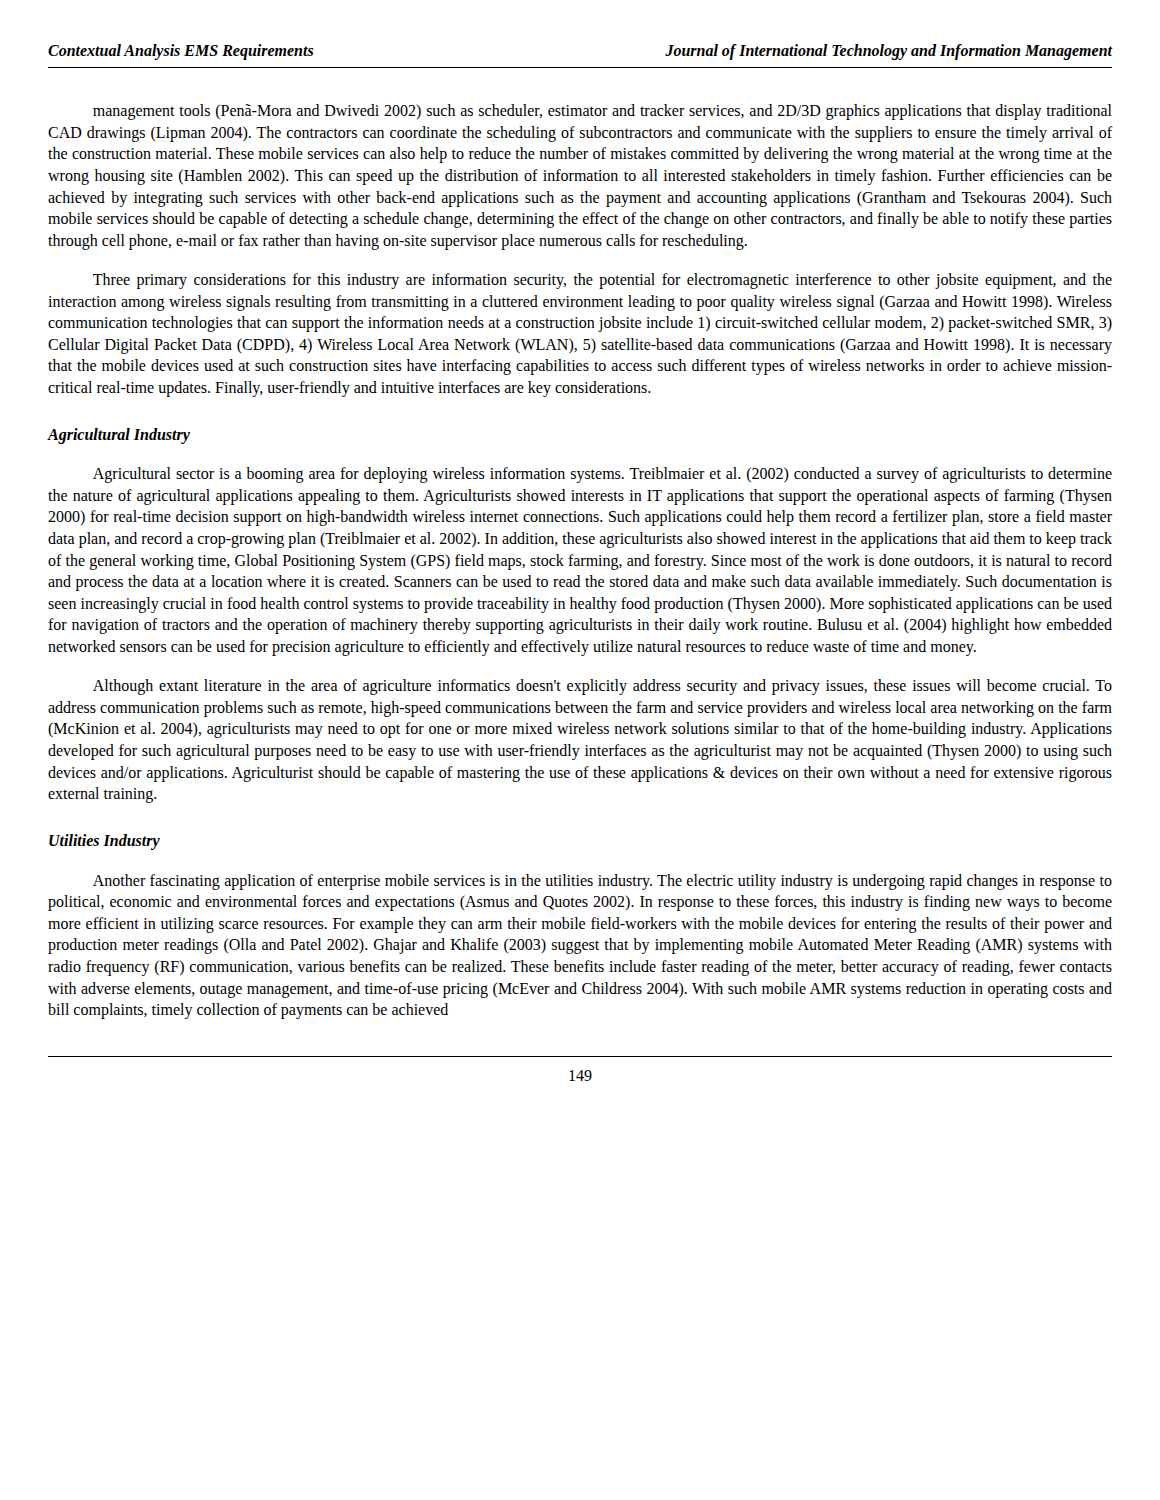Contextual Analysis EMS Requirements Journal of International Technology and Information Management
management tools (Penã-Mora and Dwivedi 2002) such as scheduler, estimator and tracker services, and 2D/3D graphics applications that display traditional CAD drawings (Lipman 2004). The contractors can coordinate the scheduling of subcontractors and communicate with the suppliers to ensure the timely arrival of the construction material. These mobile services can also help to reduce the number of mistakes committed by delivering the wrong material at the wrong time at the wrong housing site (Hamblen 2002). This can speed up the distribution of information to all interested stakeholders in timely fashion. Further efficiencies can be achieved by integrating such services with other back-end applications such as the payment and accounting applications (Grantham and Tsekouras 2004). Such mobile services should be capable of detecting a schedule change, determining the effect of the change on other contractors, and finally be able to notify these parties through cell phone, e-mail or fax rather than having on-site supervisor place numerous calls for rescheduling.
Three primary considerations for this industry are information security, the potential for electromagnetic interference to other jobsite equipment, and the interaction among wireless signals resulting from transmitting in a cluttered environment leading to poor quality wireless signal (Garzaa and Howitt 1998). Wireless communication technologies that can support the information needs at a construction jobsite include 1) circuit-switched cellular modem, 2) packet-switched SMR, 3) Cellular Digital Packet Data (CDPD), 4) Wireless Local Area Network (WLAN), 5) satellite-based data communications (Garzaa and Howitt 1998). It is necessary that the mobile devices used at such construction sites have interfacing capabilities to access such different types of wireless networks in order to achieve mission-critical real-time updates. Finally, user-friendly and intuitive interfaces are key considerations.
Agricultural Industry
Agricultural sector is a booming area for deploying wireless information systems. Treiblmaier et al. (2002) conducted a survey of agriculturists to determine the nature of agricultural applications appealing to them. Agriculturists showed interests in IT applications that support the operational aspects of farming (Thysen 2000) for real-time decision support on high-bandwidth wireless internet connections. Such applications could help them record a fertilizer plan, store a field master data plan, and record a crop-growing plan (Treiblmaier et al. 2002). In addition, these agriculturists also showed interest in the applications that aid them to keep track of the general working time, Global Positioning System (GPS) field maps, stock farming, and forestry. Since most of the work is done outdoors, it is natural to record and process the data at a location where it is created. Scanners can be used to read the stored data and make such data available immediately. Such documentation is seen increasingly crucial in food health control systems to provide traceability in healthy food production (Thysen 2000). More sophisticated applications can be used for navigation of tractors and the operation of machinery thereby supporting agriculturists in their daily work routine. Bulusu et al. (2004) highlight how embedded networked sensors can be used for precision agriculture to efficiently and effectively utilize natural resources to reduce waste of time and money.
Although extant literature in the area of agriculture informatics doesn't explicitly address security and privacy issues, these issues will become crucial. To address communication problems such as remote, high-speed communications between the farm and service providers and wireless local area networking on the farm (McKinion et al. 2004), agriculturists may need to opt for one or more mixed wireless network solutions similar to that of the home-building industry. Applications developed for such agricultural purposes need to be easy to use with user-friendly interfaces as the agriculturist may not be acquainted (Thysen 2000) to using such devices and/or applications. Agriculturist should be capable of mastering the use of these applications & devices on their own without a need for extensive rigorous external training.
Utilities Industry
Another fascinating application of enterprise mobile services is in the utilities industry. The electric utility industry is undergoing rapid changes in response to political, economic and environmental forces and expectations (Asmus and Quotes 2002). In response to these forces, this industry is finding new ways to become more efficient in utilizing scarce resources. For example they can arm their mobile field-workers with the mobile devices for entering the results of their power and production meter readings (Olla and Patel 2002). Ghajar and Khalife (2003) suggest that by implementing mobile Automated Meter Reading (AMR) systems with radio frequency (RF) communication, various benefits can be realized. These benefits include faster reading of the meter, better accuracy of reading, fewer contacts with adverse elements, outage management, and time-of-use pricing (McEver and Childress 2004). With such mobile AMR systems reduction in operating costs and bill complaints, timely collection of payments can be achieved
149